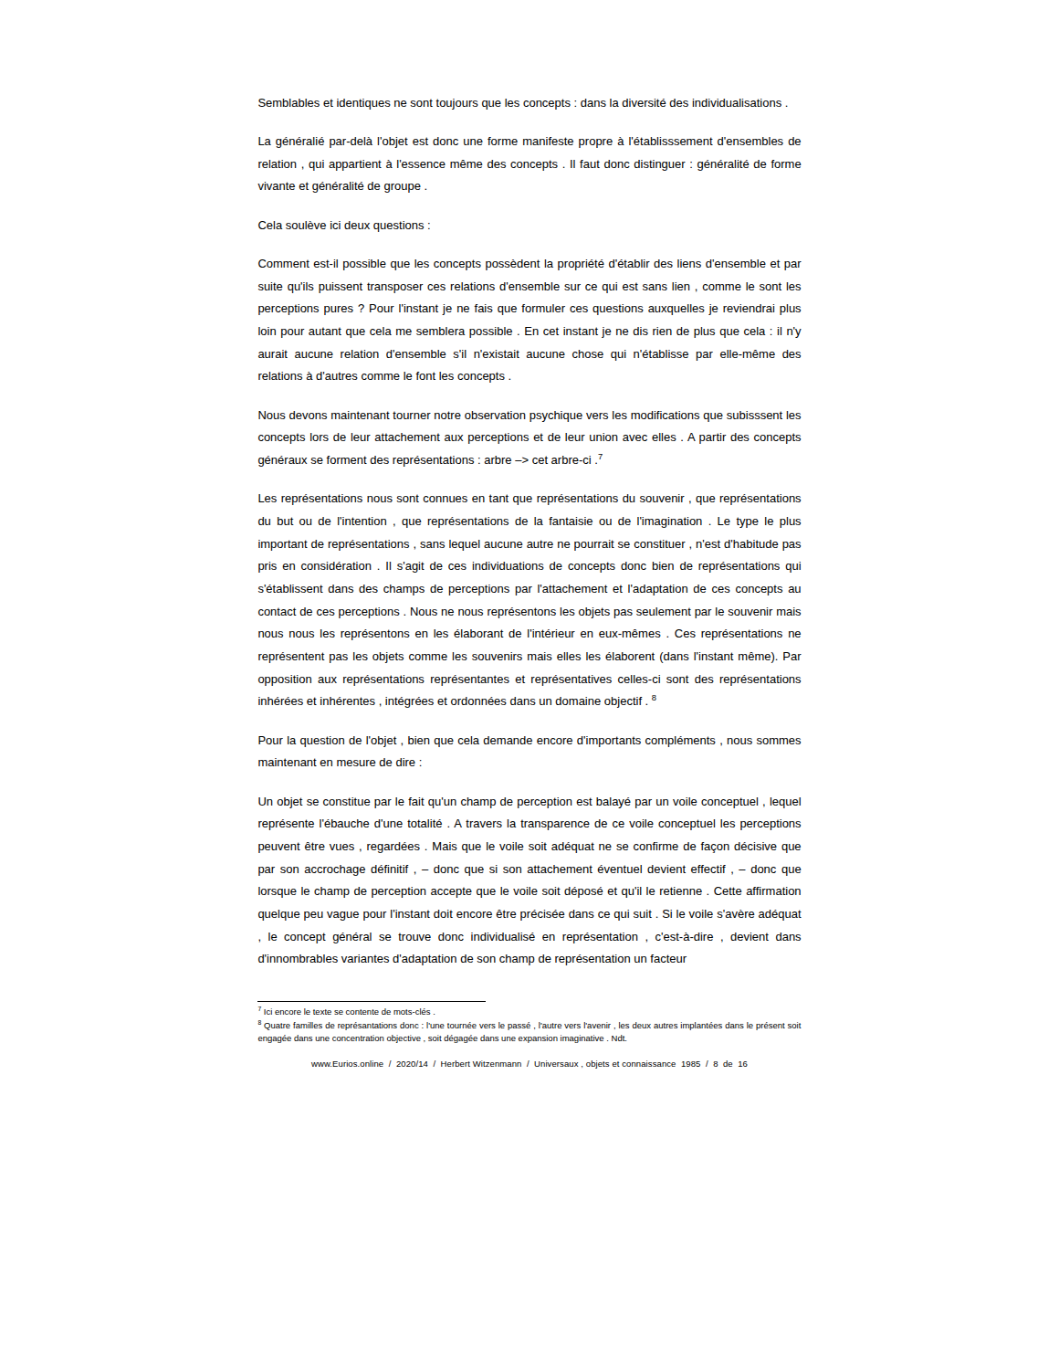Semblables et identiques ne sont toujours que les concepts : dans la diversité des individualisations .
La généralié par-delà l'objet est donc une forme manifeste propre à l'établisssement d'ensembles de relation , qui appartient à l'essence même des concepts . Il faut donc distinguer : généralité de forme vivante et généralité de groupe .
Cela soulève ici deux questions :
Comment est-il possible que les concepts possèdent la propriété d'établir des liens d'ensemble et par suite qu'ils puissent transposer ces relations d'ensemble sur ce qui est sans lien , comme le sont les perceptions pures ? Pour l'instant je ne fais que formuler ces questions auxquelles je reviendrai plus loin pour autant que cela me semblera possible . En cet instant je ne dis rien de plus que cela : il n'y aurait aucune relation d'ensemble s'il n'existait aucune chose qui n'établisse par elle-même des relations à d'autres comme le font les concepts .
Nous devons maintenant tourner notre observation psychique vers les modifications que subisssent les concepts lors de leur attachement aux perceptions et de leur union avec elles . A partir des concepts généraux se forment des représentations : arbre –> cet arbre-ci .7
Les représentations nous sont connues en tant que représentations du souvenir , que représentations du but ou de l'intention , que représentations de la fantaisie ou de l'imagination . Le type le plus important de représentations , sans lequel aucune autre ne pourrait se constituer , n'est d'habitude pas pris en considération . Il s'agit de ces individuations de concepts donc bien de représentations qui s'établissent dans des champs de perceptions par l'attachement et l'adaptation de ces concepts au contact de ces perceptions . Nous ne nous représentons les objets pas seulement par le souvenir mais nous nous les représentons en les élaborant de l'intérieur en eux-mêmes . Ces représentations ne représentent pas les objets comme les souvenirs mais elles les élaborent (dans l'instant même). Par opposition aux représentations représentantes et représentatives celles-ci sont des représentations inhérées et inhérentes , intégrées et ordonnées dans un domaine objectif . 8
Pour la question de l'objet , bien que cela demande encore d'importants compléments , nous sommes maintenant en mesure de dire :
Un objet se constitue par le fait qu'un champ de perception est balayé par un voile conceptuel , lequel représente l'ébauche d'une totalité . A travers la transparence de ce voile conceptuel les perceptions peuvent être vues , regardées . Mais que le voile soit adéquat ne se confirme de façon décisive que par son accrochage définitif , – donc que si son attachement éventuel devient effectif , – donc que lorsque le champ de perception accepte que le voile soit déposé et qu'il le retienne . Cette affirmation quelque peu vague pour l'instant doit encore être précisée dans ce qui suit . Si le voile s'avère adéquat , le concept général se trouve donc individualisé en représentation , c'est-à-dire , devient dans d'innombrables variantes d'adaptation de son champ de représentation un facteur
7 Ici encore le texte se contente de mots-clés .
8 Quatre familles de représantations donc : l'une tournée vers le passé , l'autre vers l'avenir , les deux autres implantées dans le présent soit engagée dans une concentration objective , soit dégagée dans une expansion imaginative . Ndt.
www.Eurios.online / 2020/14 / Herbert Witzenmann / Universaux , objets et connaissance 1985 / 8 de 16